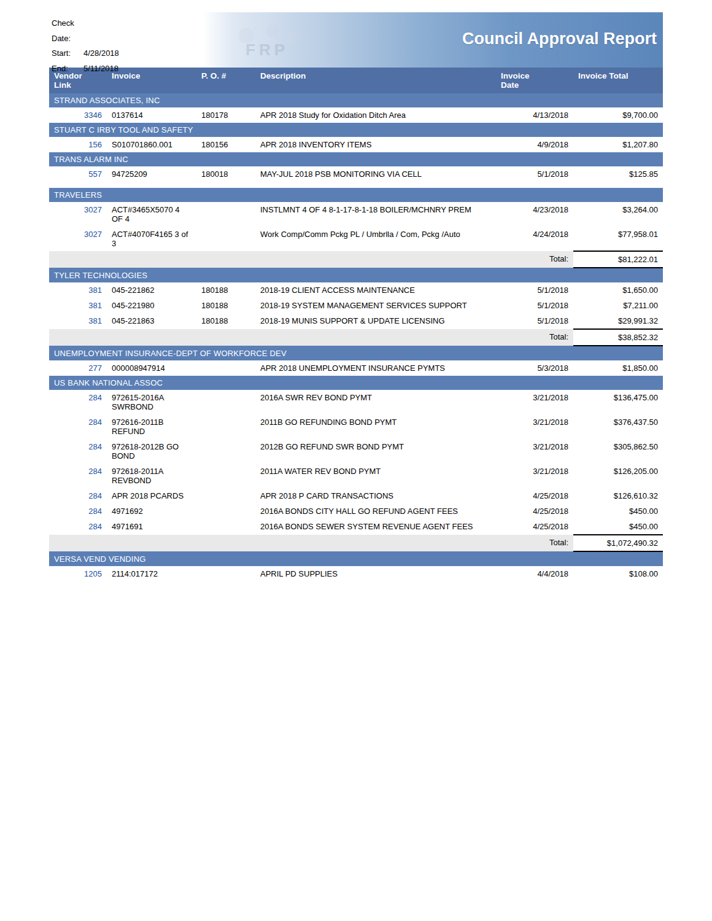FRP
Check Date:
Start: 4/28/2018
End: 5/11/2018
Council Approval Report
| Vendor Link | Invoice | P. O. # | Description | Invoice Date | Invoice Total |
| --- | --- | --- | --- | --- | --- |
| STRAND ASSOCIATES, INC |
| 3346 | 0137614 | 180178 | APR 2018 Study for Oxidation Ditch Area | 4/13/2018 | $9,700.00 |
| STUART C IRBY TOOL AND SAFETY |
| 156 | S010701860.001 | 180156 | APR 2018 INVENTORY ITEMS | 4/9/2018 | $1,207.80 |
| TRANS ALARM INC |
| 557 | 94725209 | 180018 | MAY-JUL 2018 PSB MONITORING VIA CELL | 5/1/2018 | $125.85 |
| TRAVELERS |
| 3027 | ACT#3465X5070 4 OF 4 | | INSTLMNT 4 OF 4 8-1-17-8-1-18 BOILER/MCHNRY PREM | 4/23/2018 | $3,264.00 |
| 3027 | ACT#4070F4165 3 of 3 | | Work Comp/Comm Pckg PL / Umbrlla / Com, Pckg /Auto | 4/24/2018 | $77,958.01 |
| | Total: | $81,222.01 |
| TYLER TECHNOLOGIES |
| 381 | 045-221862 | 180188 | 2018-19 CLIENT ACCESS MAINTENANCE | 5/1/2018 | $1,650.00 |
| 381 | 045-221980 | 180188 | 2018-19 SYSTEM MANAGEMENT SERVICES SUPPORT | 5/1/2018 | $7,211.00 |
| 381 | 045-221863 | 180188 | 2018-19 MUNIS SUPPORT & UPDATE LICENSING | 5/1/2018 | $29,991.32 |
| | Total: | $38,852.32 |
| UNEMPLOYMENT INSURANCE-DEPT OF WORKFORCE DEV |
| 277 | 000008947914 | | APR 2018 UNEMPLOYMENT INSURANCE PYMTS | 5/3/2018 | $1,850.00 |
| US BANK NATIONAL ASSOC |
| 284 | 972615-2016A SWRBOND | | 2016A SWR REV BOND PYMT | 3/21/2018 | $136,475.00 |
| 284 | 972616-2011B REFUND | | 2011B GO REFUNDING BOND PYMT | 3/21/2018 | $376,437.50 |
| 284 | 972618-2012B GO BOND | | 2012B GO REFUND SWR BOND PYMT | 3/21/2018 | $305,862.50 |
| 284 | 972618-2011A REVBOND | | 2011A WATER REV BOND PYMT | 3/21/2018 | $126,205.00 |
| 284 | APR 2018 PCARDS | | APR 2018 P CARD TRANSACTIONS | 4/25/2018 | $126,610.32 |
| 284 | 4971692 | | 2016A BONDS CITY HALL GO REFUND AGENT FEES | 4/25/2018 | $450.00 |
| 284 | 4971691 | | 2016A BONDS SEWER SYSTEM REVENUE AGENT FEES | 4/25/2018 | $450.00 |
| | Total: | $1,072,490.32 |
| VERSA VEND VENDING |
| 1205 | 2114:017172 | | APRIL PD SUPPLIES | 4/4/2018 | $108.00 |